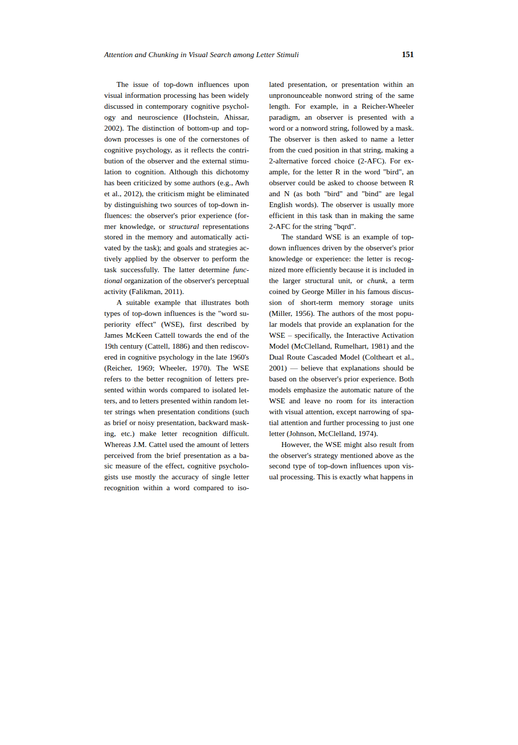Attention and Chunking in Visual Search among Letter Stimuli 151
The issue of top-down influences upon visual information processing has been widely discussed in contemporary cognitive psychology and neuroscience (Hochstein, Ahissar, 2002). The distinction of bottom-up and top-down processes is one of the cornerstones of cognitive psychology, as it reflects the contribution of the observer and the external stimulation to cognition. Although this dichotomy has been criticized by some authors (e.g., Awh et al., 2012), the criticism might be eliminated by distinguishing two sources of top-down influences: the observer's prior experience (former knowledge, or structural representations stored in the memory and automatically activated by the task); and goals and strategies actively applied by the observer to perform the task successfully. The latter determine functional organization of the observer's perceptual activity (Falikman, 2011).
A suitable example that illustrates both types of top-down influences is the "word superiority effect" (WSE), first described by James McKeen Cattell towards the end of the 19th century (Cattell, 1886) and then rediscovered in cognitive psychology in the late 1960's (Reicher, 1969; Wheeler, 1970). The WSE refers to the better recognition of letters presented within words compared to isolated letters, and to letters presented within random letter strings when presentation conditions (such as brief or noisy presentation, backward masking, etc.) make letter recognition difficult. Whereas J.M. Cattel used the amount of letters perceived from the brief presentation as a basic measure of the effect, cognitive psychologists use mostly the accuracy of single letter recognition within a word compared to isolated presentation, or presentation within an unpronounceable nonword string of the same length. For example, in a Reicher-Wheeler paradigm, an observer is presented with a word or a nonword string, followed by a mask. The observer is then asked to name a letter from the cued position in that string, making a 2-alternative forced choice (2-AFC). For example, for the letter R in the word "bird", an observer could be asked to choose between R and N (as both "bird" and "bind" are legal English words). The observer is usually more efficient in this task than in making the same 2-AFC for the string "bqrd".
The standard WSE is an example of top-down influences driven by the observer's prior knowledge or experience: the letter is recognized more efficiently because it is included in the larger structural unit, or chunk, a term coined by George Miller in his famous discussion of short-term memory storage units (Miller, 1956). The authors of the most popular models that provide an explanation for the WSE – specifically, the Interactive Activation Model (McClelland, Rumelhart, 1981) and the Dual Route Cascaded Model (Coltheart et al., 2001) — believe that explanations should be based on the observer's prior experience. Both models emphasize the automatic nature of the WSE and leave no room for its interaction with visual attention, except narrowing of spatial attention and further processing to just one letter (Johnson, McClelland, 1974).
However, the WSE might also result from the observer's strategy mentioned above as the second type of top-down influences upon visual processing. This is exactly what happens in